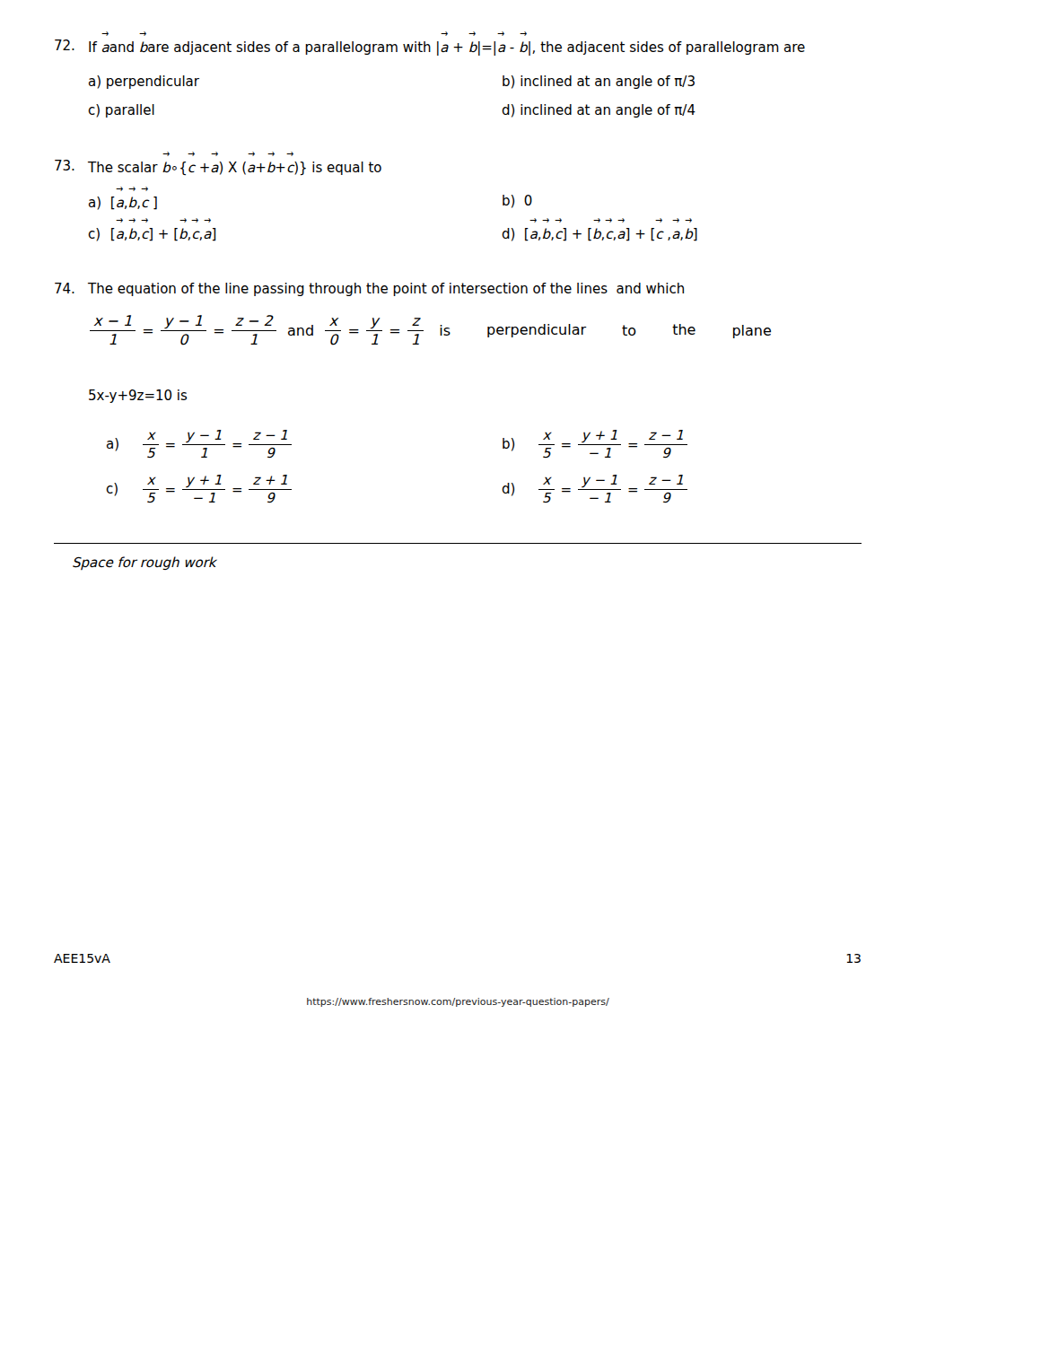72. If aand bare adjacent sides of a parallelogram with |a + b|=|a - b|, the adjacent sides of parallelogram are
a) perpendicular
b) inclined at an angle of π/3
c) parallel
d) inclined at an angle of π/4
73. The scalar b∘{c +a) X (a+b+c)} is equal to
a) [a,b,c ]
b) 0
c) [a,b,c] + [b,c,a]
d) [a,b,c] + [b,c,a] + [c ,a,b]
74. The equation of the line passing through the point of intersection of the lines and which
x − 11 = y − 10 = z − 21 and x 0 = y 1 = z 1 isperpendiculartotheplane
5x-y+9z=10 is
a) x 5 = y − 11 = z − 19
b) x 5 = y + 1− 1 = z − 19
c) x 5 = y + 1− 1 = z + 19
d) x 5 = y − 1− 1 = z − 19
Space for rough work
AEE15vA 13
https://www.freshersnow.com/previous-year-question-papers/